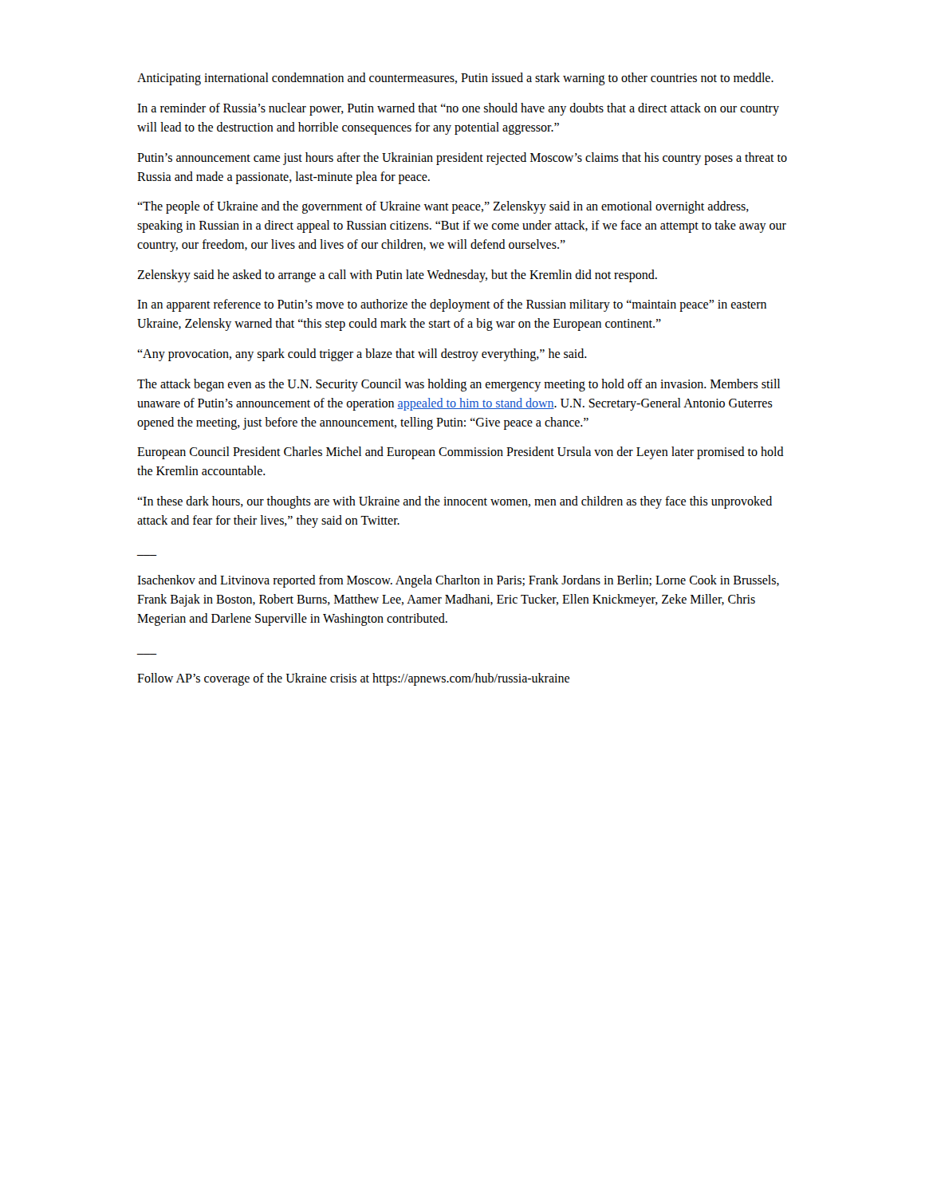Anticipating international condemnation and countermeasures, Putin issued a stark warning to other countries not to meddle.
In a reminder of Russia’s nuclear power, Putin warned that “no one should have any doubts that a direct attack on our country will lead to the destruction and horrible consequences for any potential aggressor.”
Putin’s announcement came just hours after the Ukrainian president rejected Moscow’s claims that his country poses a threat to Russia and made a passionate, last-minute plea for peace.
“The people of Ukraine and the government of Ukraine want peace,” Zelenskyy said in an emotional overnight address, speaking in Russian in a direct appeal to Russian citizens. “But if we come under attack, if we face an attempt to take away our country, our freedom, our lives and lives of our children, we will defend ourselves.”
Zelenskyy said he asked to arrange a call with Putin late Wednesday, but the Kremlin did not respond.
In an apparent reference to Putin’s move to authorize the deployment of the Russian military to “maintain peace” in eastern Ukraine, Zelensky warned that “this step could mark the start of a big war on the European continent.”
“Any provocation, any spark could trigger a blaze that will destroy everything,” he said.
The attack began even as the U.N. Security Council was holding an emergency meeting to hold off an invasion. Members still unaware of Putin’s announcement of the operation appealed to him to stand down. U.N. Secretary-General Antonio Guterres opened the meeting, just before the announcement, telling Putin: “Give peace a chance.”
European Council President Charles Michel and European Commission President Ursula von der Leyen later promised to hold the Kremlin accountable.
“In these dark hours, our thoughts are with Ukraine and the innocent women, men and children as they face this unprovoked attack and fear for their lives,” they said on Twitter.
___
Isachenkov and Litvinova reported from Moscow. Angela Charlton in Paris; Frank Jordans in Berlin; Lorne Cook in Brussels, Frank Bajak in Boston, Robert Burns, Matthew Lee, Aamer Madhani, Eric Tucker, Ellen Knickmeyer, Zeke Miller, Chris Megerian and Darlene Superville in Washington contributed.
___
Follow AP’s coverage of the Ukraine crisis at https://apnews.com/hub/russia-ukraine